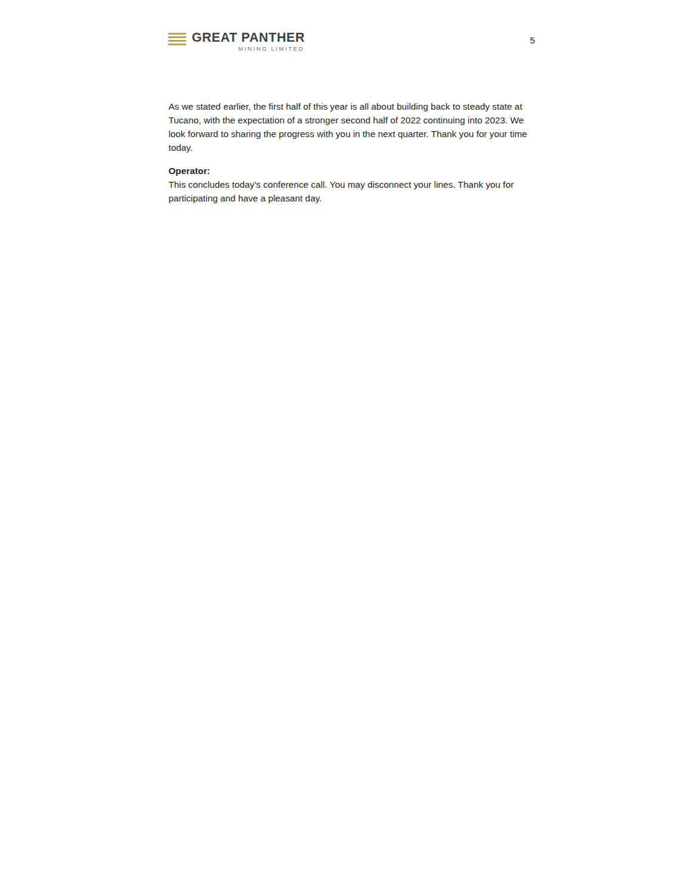GREAT PANTHER
MINING LIMITED
5
As we stated earlier, the first half of this year is all about building back to steady state at Tucano, with the expectation of a stronger second half of 2022 continuing into 2023. We look forward to sharing the progress with you in the next quarter. Thank you for your time today.
Operator:
This concludes today's conference call. You may disconnect your lines. Thank you for participating and have a pleasant day.